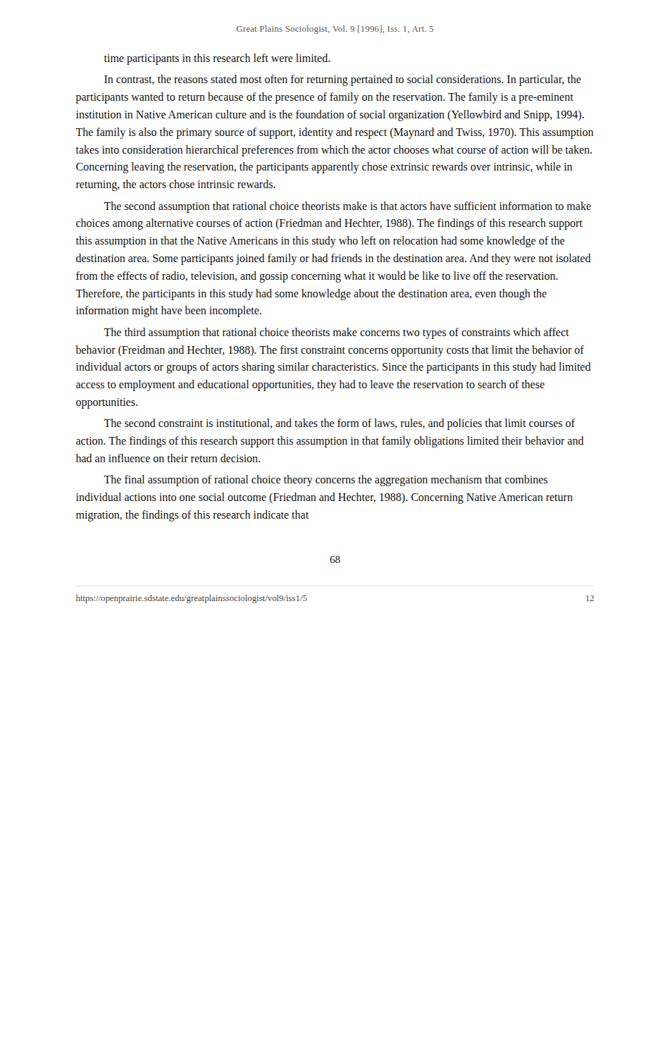Great Plains Sociologist, Vol. 9 [1996], Iss. 1, Art. 5
time participants in this research left were limited.
In contrast, the reasons stated most often for returning pertained to social considerations. In particular, the participants wanted to return because of the presence of family on the reservation. The family is a pre-eminent institution in Native American culture and is the foundation of social organization (Yellowbird and Snipp, 1994). The family is also the primary source of support, identity and respect (Maynard and Twiss, 1970). This assumption takes into consideration hierarchical preferences from which the actor chooses what course of action will be taken. Concerning leaving the reservation, the participants apparently chose extrinsic rewards over intrinsic, while in returning, the actors chose intrinsic rewards.
The second assumption that rational choice theorists make is that actors have sufficient information to make choices among alternative courses of action (Friedman and Hechter, 1988). The findings of this research support this assumption in that the Native Americans in this study who left on relocation had some knowledge of the destination area. Some participants joined family or had friends in the destination area. And they were not isolated from the effects of radio, television, and gossip concerning what it would be like to live off the reservation. Therefore, the participants in this study had some knowledge about the destination area, even though the information might have been incomplete.
The third assumption that rational choice theorists make concerns two types of constraints which affect behavior (Freidman and Hechter, 1988). The first constraint concerns opportunity costs that limit the behavior of individual actors or groups of actors sharing similar characteristics. Since the participants in this study had limited access to employment and educational opportunities, they had to leave the reservation to search of these opportunities.
The second constraint is institutional, and takes the form of laws, rules, and policies that limit courses of action. The findings of this research support this assumption in that family obligations limited their behavior and had an influence on their return decision.
The final assumption of rational choice theory concerns the aggregation mechanism that combines individual actions into one social outcome (Friedman and Hechter, 1988). Concerning Native American return migration, the findings of this research indicate that
68
https://openprairie.sdstate.edu/greatplainssociologist/vol9/iss1/5 12